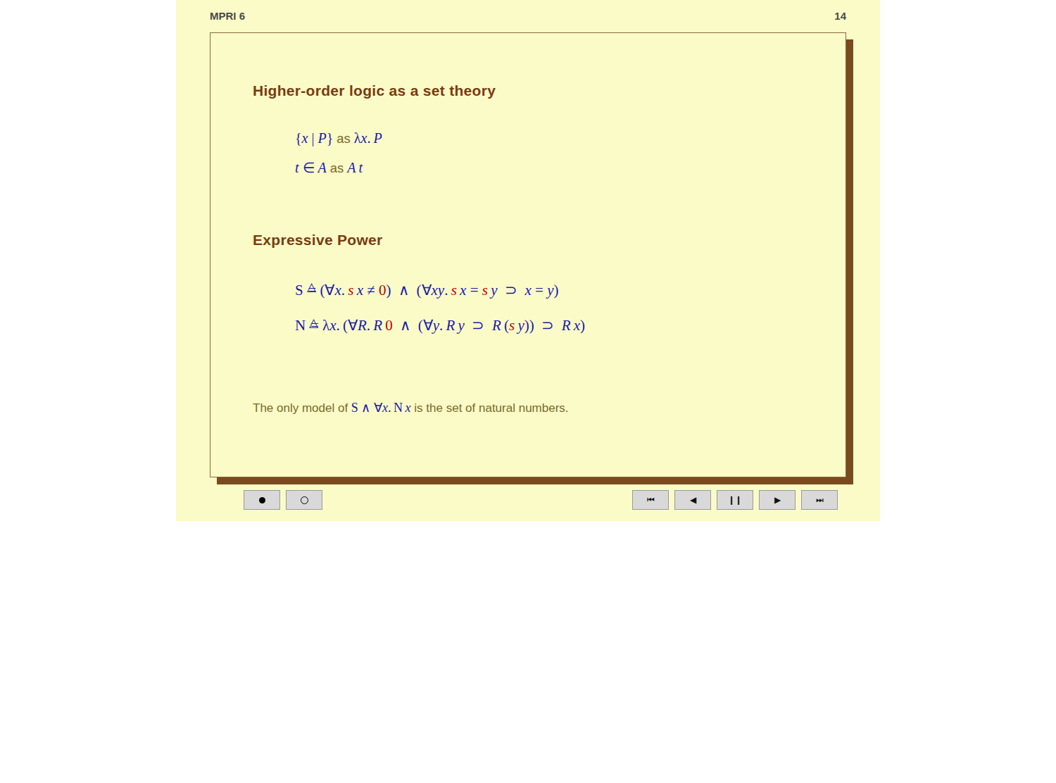MPRI 6 14
Higher-order logic as a set theory
{x | P} as λx. P
t ∈ A as A t
Expressive Power
S △= (∀x. s x ≠ 0) ∧ (∀xy. s x = s y ⊃ x = y)
N △= λx. (∀R. R 0 ∧ (∀y. R y ⊃ R (s y)) ⊃ R x)
The only model of S ∧ ∀x. N x is the set of natural numbers.
⏮
◀
❙❙
▶
⏭